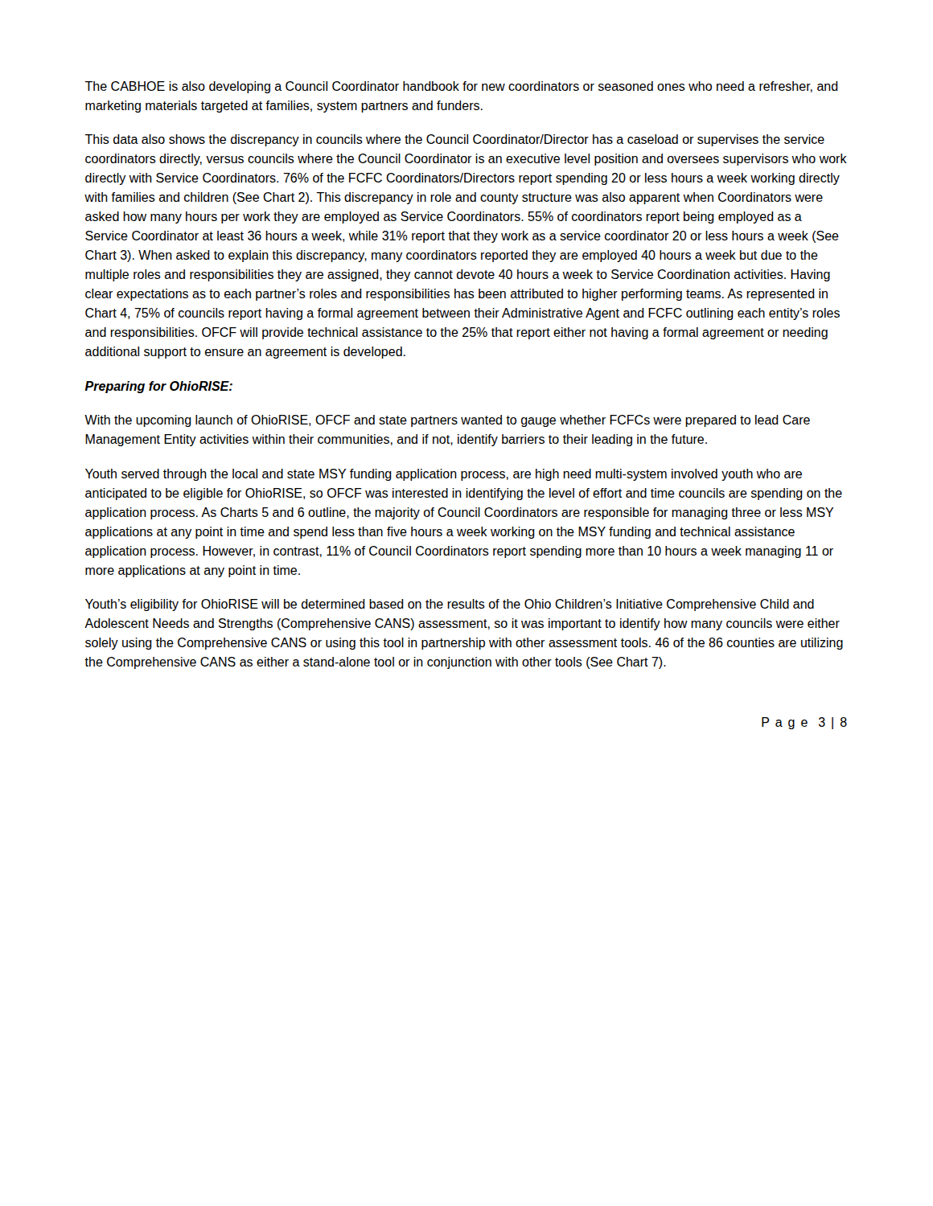The CABHOE is also developing a Council Coordinator handbook for new coordinators or seasoned ones who need a refresher, and marketing materials targeted at families, system partners and funders.
This data also shows the discrepancy in councils where the Council Coordinator/Director has a caseload or supervises the service coordinators directly, versus councils where the Council Coordinator is an executive level position and oversees supervisors who work directly with Service Coordinators. 76% of the FCFC Coordinators/Directors report spending 20 or less hours a week working directly with families and children (See Chart 2). This discrepancy in role and county structure was also apparent when Coordinators were asked how many hours per work they are employed as Service Coordinators. 55% of coordinators report being employed as a Service Coordinator at least 36 hours a week, while 31% report that they work as a service coordinator 20 or less hours a week (See Chart 3). When asked to explain this discrepancy, many coordinators reported they are employed 40 hours a week but due to the multiple roles and responsibilities they are assigned, they cannot devote 40 hours a week to Service Coordination activities. Having clear expectations as to each partner’s roles and responsibilities has been attributed to higher performing teams. As represented in Chart 4, 75% of councils report having a formal agreement between their Administrative Agent and FCFC outlining each entity’s roles and responsibilities. OFCF will provide technical assistance to the 25% that report either not having a formal agreement or needing additional support to ensure an agreement is developed.
Preparing for OhioRISE:
With the upcoming launch of OhioRISE, OFCF and state partners wanted to gauge whether FCFCs were prepared to lead Care Management Entity activities within their communities, and if not, identify barriers to their leading in the future.
Youth served through the local and state MSY funding application process, are high need multi-system involved youth who are anticipated to be eligible for OhioRISE, so OFCF was interested in identifying the level of effort and time councils are spending on the application process. As Charts 5 and 6 outline, the majority of Council Coordinators are responsible for managing three or less MSY applications at any point in time and spend less than five hours a week working on the MSY funding and technical assistance application process. However, in contrast, 11% of Council Coordinators report spending more than 10 hours a week managing 11 or more applications at any point in time.
Youth’s eligibility for OhioRISE will be determined based on the results of the Ohio Children’s Initiative Comprehensive Child and Adolescent Needs and Strengths (Comprehensive CANS) assessment, so it was important to identify how many councils were either solely using the Comprehensive CANS or using this tool in partnership with other assessment tools. 46 of the 86 counties are utilizing the Comprehensive CANS as either a stand-alone tool or in conjunction with other tools (See Chart 7).
P a g e 3 | 8